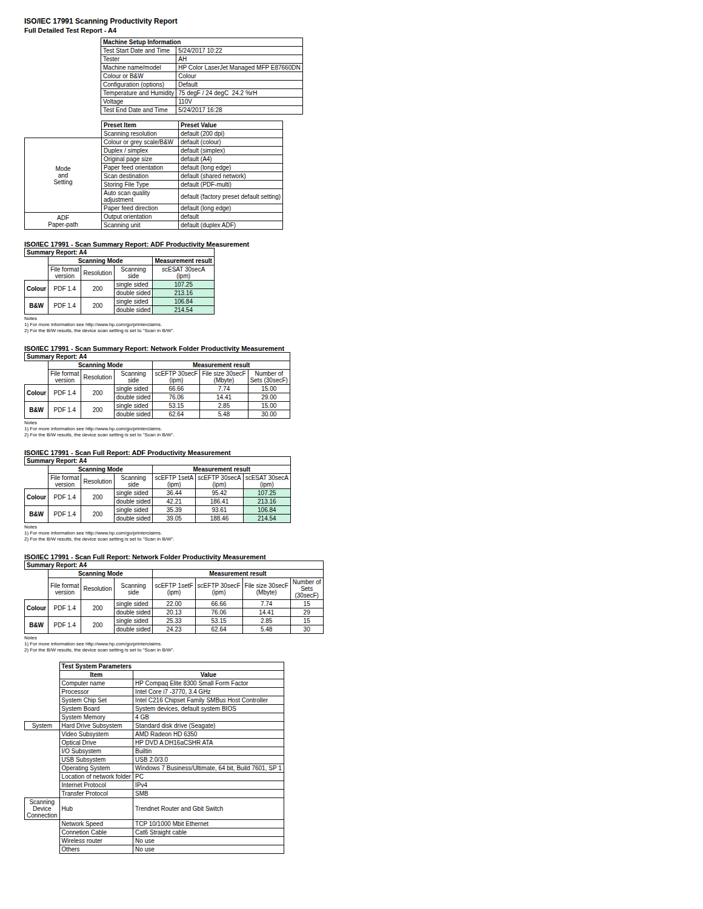ISO/IEC 17991 Scanning Productivity Report
Full Detailed Test Report - A4
| | Machine Setup Information |
| | Test Start Date and Time | 5/24/2017 10:22 |
| | Tester | AH |
| | Machine name/model | HP Color LaserJet Managed MFP E87660DN |
| | Colour or B&W | Colour |
| | Configuration (options) | Default |
| | Temperature and Humidity | 75 degF / 24 degC 24.2 %rH |
| | Voltage | 110V |
| | Test End Date and Time | 5/24/2017 16:28 |
| | Preset Item | Preset Value |
| | Scanning resolution | default (200 dpi) |
| Mode and Setting | Colour or grey scale/B&W | default (colour) |
| Duplex / simplex | default (simplex) |
| Original page size | default (A4) |
| Paper feed orientation | default (long edge) |
| Scan destination | default (shared network) |
| Storing File Type | default (PDF-multi) |
| Auto scan quality adjustment | default (factory preset default setting) |
| Paper feed direction | default (long edge) |
| ADF Paper-path | Output orientation | default |
| Scanning unit | default (duplex ADF) |
ISO/IEC 17991 - Scan Summary Report: ADF Productivity Measurement
| Summary Report: A4 |
| | Scanning Mode | Measurement result |
| File format version | Resolution | Scanning side | scESAT 30secA (ipm) |
| Colour | PDF 1.4 | 200 | single sided | 107.25 |
| double sided | 213.16 |
| B&W | PDF 1.4 | 200 | single sided | 106.84 |
| double sided | 214.54 |
Notes
1) For more information see http://www.hp.com/go/printerclaims.
2) For the B/W results, the device scan setting is set to "Scan in B/W".
ISO/IEC 17991 - Scan Summary Report: Network Folder Productivity Measurement
| Summary Report: A4 |
| | Scanning Mode | Measurement result |
| File format version | Resolution | Scanning side | scEFTP 30secF (ipm) | File size 30secF (Mbyte) | Number of Sets (30secF) |
| Colour | PDF 1.4 | 200 | single sided | 66.66 | 7.74 | 15.00 |
| double sided | 76.06 | 14.41 | 29.00 |
| B&W | PDF 1.4 | 200 | single sided | 53.15 | 2.85 | 15.00 |
| double sided | 62.64 | 5.48 | 30.00 |
Notes
1) For more information see http://www.hp.com/go/printerclaims.
2) For the B/W results, the device scan setting is set to "Scan in B/W".
ISO/IEC 17991 - Scan Full Report: ADF Productivity Measurement
| Summary Report: A4 |
| | Scanning Mode | Measurement result |
| File format version | Resolution | Scanning side | scEFTP 1setA (ipm) | scEFTP 30secA (ipm) | scESAT 30secA (ipm) |
| Colour | PDF 1.4 | 200 | single sided | 36.44 | 95.42 | 107.25 |
| double sided | 42.21 | 186.41 | 213.16 |
| B&W | PDF 1.4 | 200 | single sided | 35.39 | 93.61 | 106.84 |
| double sided | 39.05 | 188.46 | 214.54 |
Notes
1) For more information see http://www.hp.com/go/printerclaims.
2) For the B/W results, the device scan setting is set to "Scan in B/W".
ISO/IEC 17991 - Scan Full Report: Network Folder Productivity Measurement
| Summary Report: A4 |
| | Scanning Mode | Measurement result |
| File format version | Resolution | Scanning side | scEFTP 1setF (ipm) | scEFTP 30secF (ipm) | File size 30secF (Mbyte) | Number of Sets (30secF) |
| Colour | PDF 1.4 | 200 | single sided | 22.00 | 66.66 | 7.74 | 15 |
| double sided | 20.13 | 76.06 | 14.41 | 29 |
| B&W | PDF 1.4 | 200 | single sided | 25.33 | 53.15 | 2.85 | 15 |
| double sided | 24.23 | 62.64 | 5.48 | 30 |
Notes
1) For more information see http://www.hp.com/go/printerclaims.
2) For the B/W results, the device scan setting is set to "Scan in B/W".
| | Test System Parameters |
| | Item | Value |
| | Computer name | HP Compaq Elite 8300 Small Form Factor |
| | Processor | Intel Core i7 -3770, 3.4 GHz |
| | System Chip Set | Intel C216 Chipset Family SMBus Host Controller |
| | System Board | System devices, default system BIOS |
| | System Memory | 4 GB |
| System | Hard Drive Subsystem | Standard disk drive (Seagate) |
| | Video Subsystem | AMD Radeon HD 6350 |
| | Optical Drive | HP DVD A DH16aCSHR ATA |
| | I/O Subsystem | Builtin |
| | USB Subsystem | USB 2.0/3.0 |
| | Operating System | Windows 7 Business/Ultimate, 64 bit, Build 7601, SP 1 |
| | Location of network folder | PC |
| | Internet Protocol | IPv4 |
| | Transfer Protocol | SMB |
| Scanning Device Connection | Hub | Trendnet Router and Gbit Switch |
| | Network Speed | TCP 10/1000 Mbit Ethernet |
| | Connetion Cable | Cat6 Straight cable |
| | Wireless router | No use |
| | Others | No use |